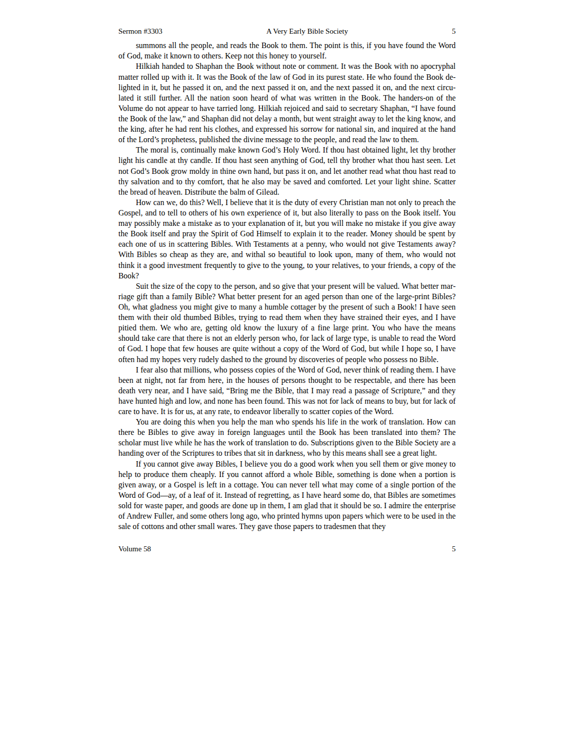Sermon #3303 A Very Early Bible Society 5
summons all the people, and reads the Book to them. The point is this, if you have found the Word of God, make it known to others. Keep not this honey to yourself.
Hilkiah handed to Shaphan the Book without note or comment. It was the Book with no apocryphal matter rolled up with it. It was the Book of the law of God in its purest state. He who found the Book delighted in it, but he passed it on, and the next passed it on, and the next passed it on, and the next circulated it still further. All the nation soon heard of what was written in the Book. The handers-on of the Volume do not appear to have tarried long. Hilkiah rejoiced and said to secretary Shaphan, “I have found the Book of the law,” and Shaphan did not delay a month, but went straight away to let the king know, and the king, after he had rent his clothes, and expressed his sorrow for national sin, and inquired at the hand of the Lord’s prophetess, published the divine message to the people, and read the law to them.
The moral is, continually make known God’s Holy Word. If thou hast obtained light, let thy brother light his candle at thy candle. If thou hast seen anything of God, tell thy brother what thou hast seen. Let not God’s Book grow moldy in thine own hand, but pass it on, and let another read what thou hast read to thy salvation and to thy comfort, that he also may be saved and comforted. Let your light shine. Scatter the bread of heaven. Distribute the balm of Gilead.
How can we, do this? Well, I believe that it is the duty of every Christian man not only to preach the Gospel, and to tell to others of his own experience of it, but also literally to pass on the Book itself. You may possibly make a mistake as to your explanation of it, but you will make no mistake if you give away the Book itself and pray the Spirit of God Himself to explain it to the reader. Money should be spent by each one of us in scattering Bibles. With Testaments at a penny, who would not give Testaments away? With Bibles so cheap as they are, and withal so beautiful to look upon, many of them, who would not think it a good investment frequently to give to the young, to your relatives, to your friends, a copy of the Book?
Suit the size of the copy to the person, and so give that your present will be valued. What better marriage gift than a family Bible? What better present for an aged person than one of the large-print Bibles? Oh, what gladness you might give to many a humble cottager by the present of such a Book! I have seen them with their old thumbed Bibles, trying to read them when they have strained their eyes, and I have pitied them. We who are, getting old know the luxury of a fine large print. You who have the means should take care that there is not an elderly person who, for lack of large type, is unable to read the Word of God. I hope that few houses are quite without a copy of the Word of God, but while I hope so, I have often had my hopes very rudely dashed to the ground by discoveries of people who possess no Bible.
I fear also that millions, who possess copies of the Word of God, never think of reading them. I have been at night, not far from here, in the houses of persons thought to be respectable, and there has been death very near, and I have said, “Bring me the Bible, that I may read a passage of Scripture,” and they have hunted high and low, and none has been found. This was not for lack of means to buy, but for lack of care to have. It is for us, at any rate, to endeavor liberally to scatter copies of the Word.
You are doing this when you help the man who spends his life in the work of translation. How can there be Bibles to give away in foreign languages until the Book has been translated into them? The scholar must live while he has the work of translation to do. Subscriptions given to the Bible Society are a handing over of the Scriptures to tribes that sit in darkness, who by this means shall see a great light.
If you cannot give away Bibles, I believe you do a good work when you sell them or give money to help to produce them cheaply. If you cannot afford a whole Bible, something is done when a portion is given away, or a Gospel is left in a cottage. You can never tell what may come of a single portion of the Word of God—ay, of a leaf of it. Instead of regretting, as I have heard some do, that Bibles are sometimes sold for waste paper, and goods are done up in them, I am glad that it should be so. I admire the enterprise of Andrew Fuller, and some others long ago, who printed hymns upon papers which were to be used in the sale of cottons and other small wares. They gave those papers to tradesmen that they
Volume 58 5